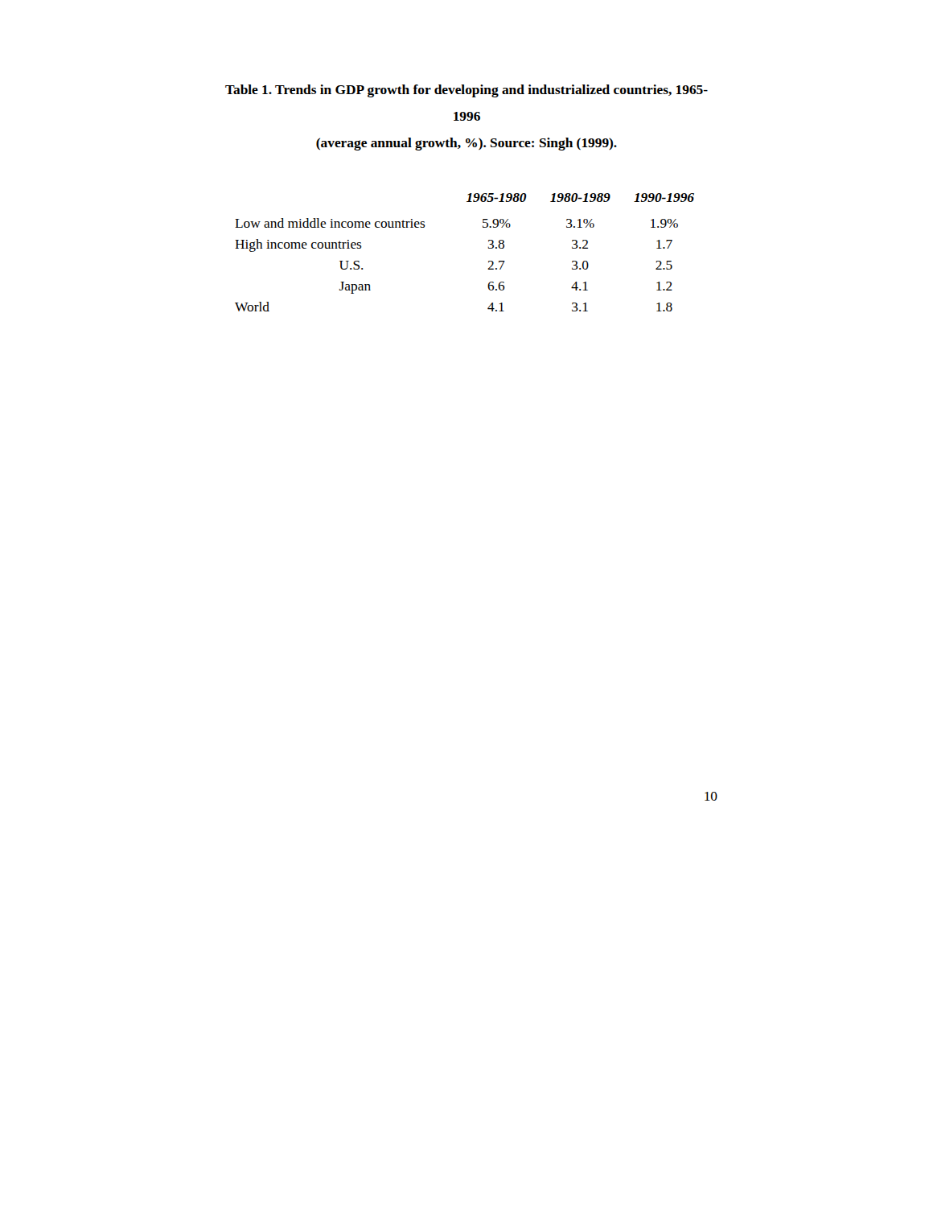Table 1. Trends in GDP growth for developing and industrialized countries, 1965-1996
(average annual growth, %). Source: Singh (1999).
| | 1965-1980 | 1980-1989 | 1990-1996 |
| --- | --- | --- | --- |
| Low and middle income countries | 5.9% | 3.1% | 1.9% |
| High income countries | 3.8 | 3.2 | 1.7 |
| U.S. | 2.7 | 3.0 | 2.5 |
| Japan | 6.6 | 4.1 | 1.2 |
| World | 4.1 | 3.1 | 1.8 |
10